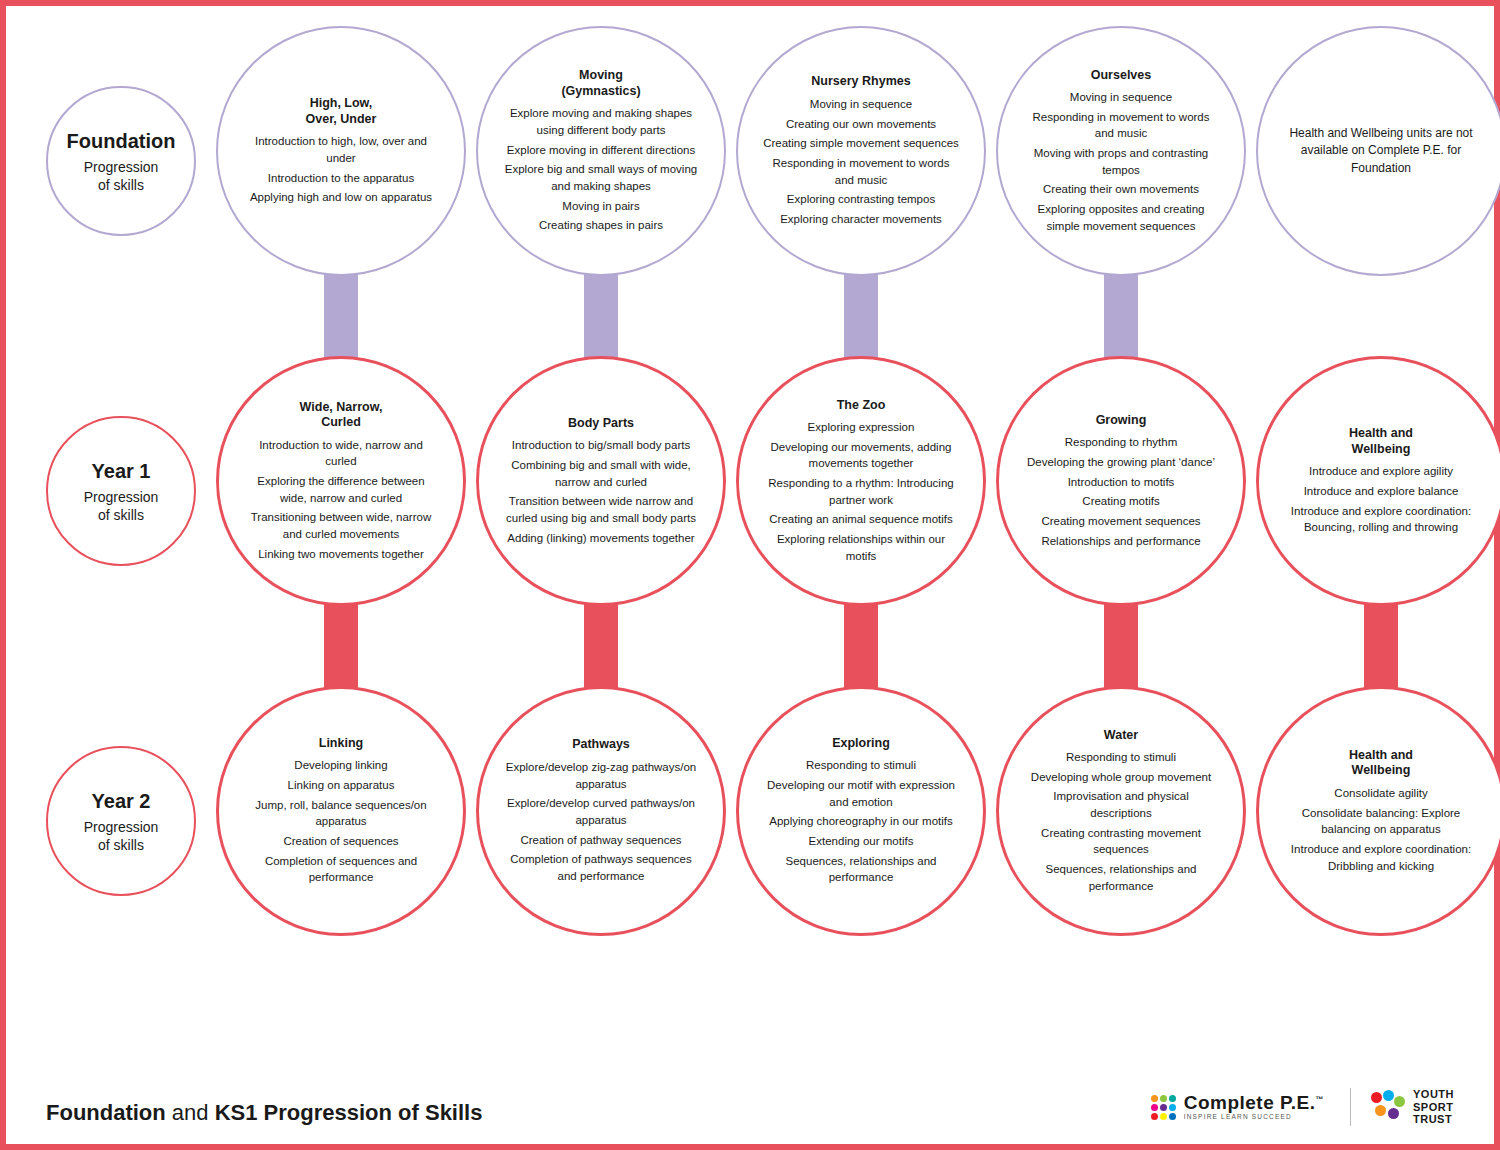Foundation Progression
of skills
High, Low,
Over, Under
Introduction to high, low, over and under
Introduction to the apparatus
Applying high and low on apparatus
Moving
(Gymnastics)
Explore moving and making shapes using different body parts
Explore moving in different directions
Explore big and small ways of moving and making shapes
Moving in pairs
Creating shapes in pairs
Nursery Rhymes
Moving in sequence
Creating our own movements
Creating simple movement sequences
Responding in movement to words and music
Exploring contrasting tempos
Exploring character movements
Ourselves
Moving in sequence
Responding in movement to words and music
Moving with props and contrasting tempos
Creating their own movements
Exploring opposites and creating simple movement sequences
Health and Wellbeing units are not available on Complete P.E. for Foundation
Year 1 Progression
of skills
Wide, Narrow,
Curled
Introduction to wide, narrow and curled
Exploring the difference between wide, narrow and curled
Transitioning between wide, narrow and curled movements
Linking two movements together
Body Parts
Introduction to big/small body parts
Combining big and small with wide, narrow and curled
Transition between wide narrow and curled using big and small body parts
Adding (linking) movements together
The Zoo
Exploring expression
Developing our movements, adding movements together
Responding to a rhythm: Introducing partner work
Creating an animal sequence motifs
Exploring relationships within our motifs
Growing
Responding to rhythm
Developing the growing plant ‘dance’
Introduction to motifs
Creating motifs
Creating movement sequences
Relationships and performance
Health and
Wellbeing
Introduce and explore agility
Introduce and explore balance
Introduce and explore coordination: Bouncing, rolling and throwing
Year 2 Progression
of skills
Linking
Developing linking
Linking on apparatus
Jump, roll, balance sequences/on apparatus
Creation of sequences
Completion of sequences and performance
Pathways
Explore/develop zig-zag pathways/on apparatus
Explore/develop curved pathways/on apparatus
Creation of pathway sequences
Completion of pathways sequences and performance
Exploring
Responding to stimuli
Developing our motif with expression and emotion
Applying choreography in our motifs
Extending our motifs
Sequences, relationships and performance
Water
Responding to stimuli
Developing whole group movement
Improvisation and physical descriptions
Creating contrasting movement sequences
Sequences, relationships and performance
Health and
Wellbeing
Consolidate agility
Consolidate balancing: Explore balancing on apparatus
Introduce and explore coordination: Dribbling and kicking
Foundation and KS1 Progression of Skills
Complete P.E.™
INSPIRE LEARN SUCCEED
YOUTH
SPORT
TRUST